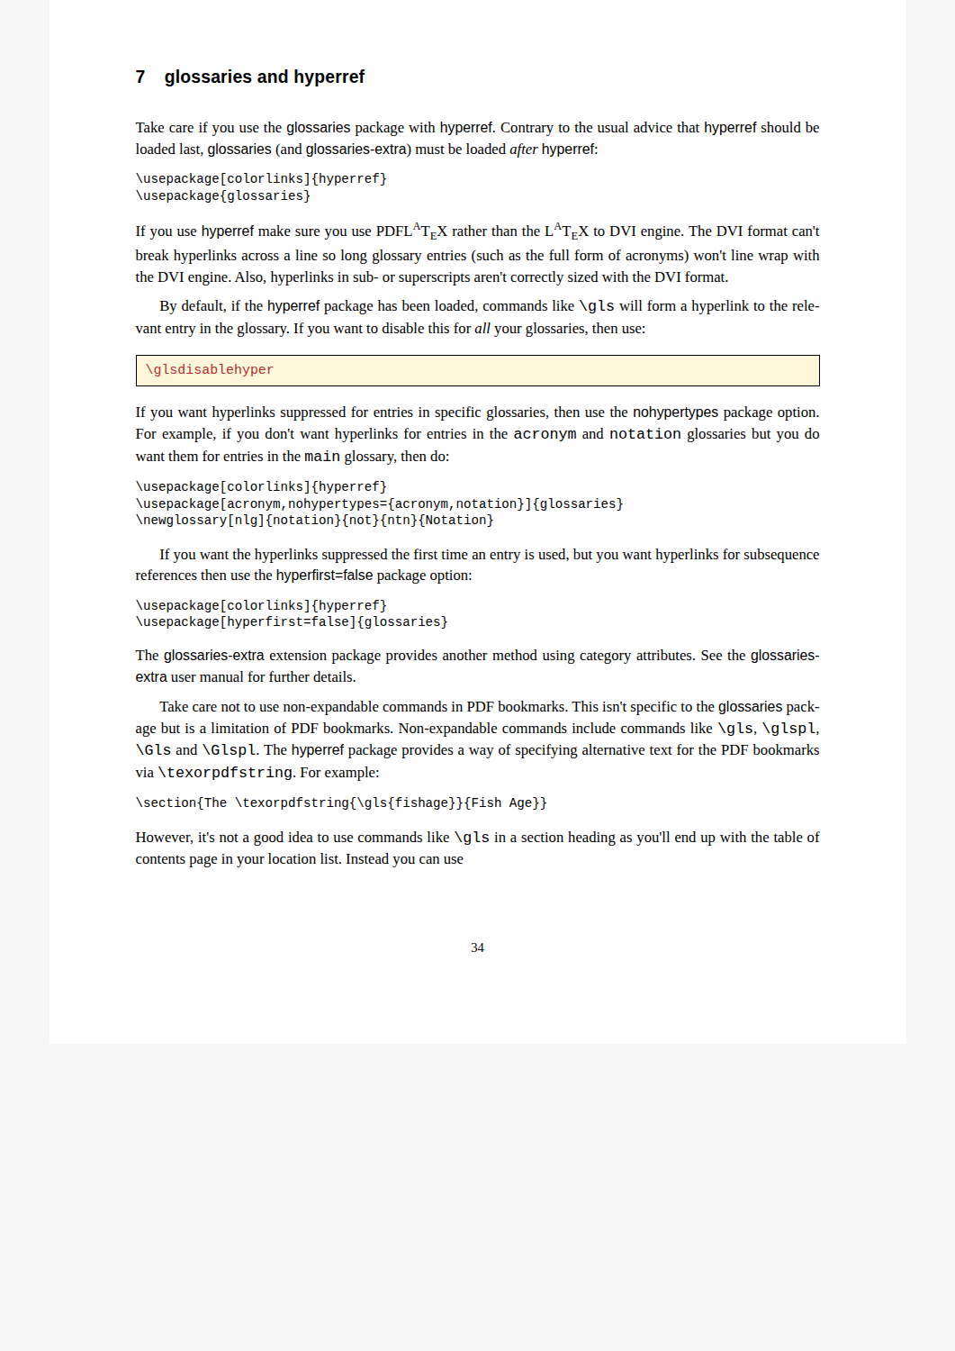7glossaries and hyperref
Take care if you use the glossaries package with hyperref. Contrary to the usual advice that hyperref should be loaded last, glossaries (and glossaries-extra) must be loaded after hyperref:
\usepackage[colorlinks]{hyperref}
\usepackage{glossaries}
If you use hyperref make sure you use PDFLATEX rather than the LATEX to DVI engine. The DVI format can't break hyperlinks across a line so long glossary entries (such as the full form of acronyms) won't line wrap with the DVI engine. Also, hyperlinks in sub- or superscripts aren't correctly sized with the DVI format.
By default, if the hyperref package has been loaded, commands like \gls will form a hyperlink to the relevant entry in the glossary. If you want to disable this for all your glossaries, then use:
\glsdisablehyper
If you want hyperlinks suppressed for entries in specific glossaries, then use the nohypertypes package option. For example, if you don't want hyperlinks for entries in the acronym and notation glossaries but you do want them for entries in the main glossary, then do:
\usepackage[colorlinks]{hyperref}
\usepackage[acronym,nohypertypes={acronym,notation}]{glossaries}
\newglossary[nlg]{notation}{not}{ntn}{Notation}
If you want the hyperlinks suppressed the first time an entry is used, but you want hyperlinks for subsequence references then use the hyperfirst=false package option:
\usepackage[colorlinks]{hyperref}
\usepackage[hyperfirst=false]{glossaries}
The glossaries-extra extension package provides another method using category attributes. See the glossaries-extra user manual for further details.
Take care not to use non-expandable commands in PDF bookmarks. This isn't specific to the glossaries package but is a limitation of PDF bookmarks. Non-expandable commands include commands like \gls, \glspl, \Gls and \Glspl. The hyperref package provides a way of specifying alternative text for the PDF bookmarks via \texorpdfstring. For example:
\section{The \texorpdfstring{\gls{fishage}}{Fish Age}}
However, it's not a good idea to use commands like \gls in a section heading as you'll end up with the table of contents page in your location list. Instead you can use
34